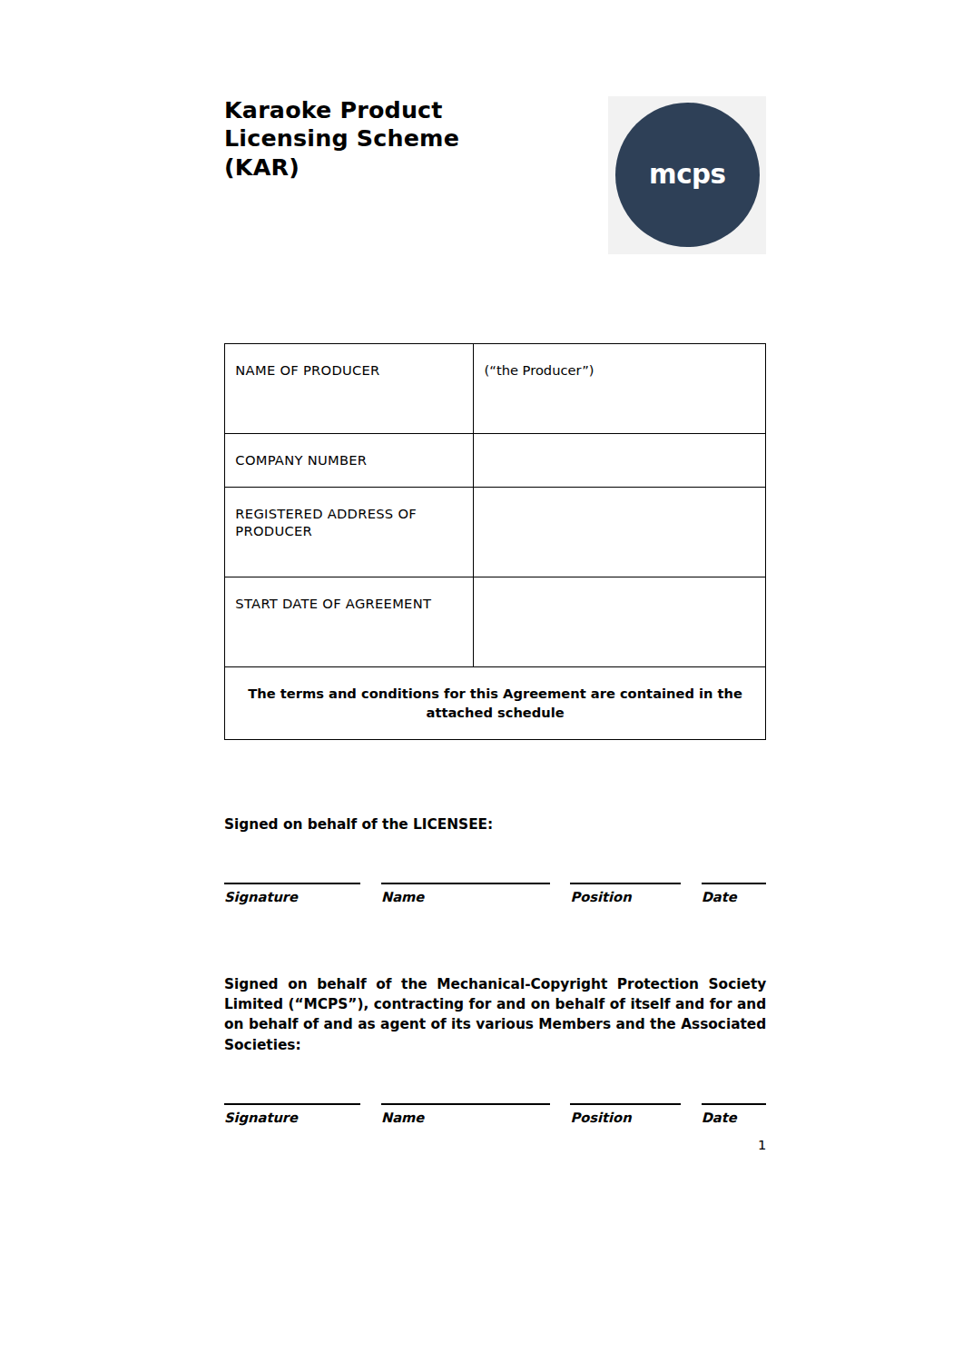Karaoke Product
Licensing Scheme
(KAR)
mcps
| NAME OF PRODUCER | (“the Producer”) |
| COMPANY NUMBER | |
| REGISTERED ADDRESS OF PRODUCER | |
| START DATE OF AGREEMENT | |
| The terms and conditions for this Agreement are contained in the attached schedule |
Signed on behalf of the LICENSEE:
Signature Name Position Date
Signed on behalf of the Mechanical-Copyright Protection Society Limited (“MCPS”), contracting for and on behalf of itself and for and on behalf of and as agent of its various Members and the Associated Societies:
Signature Name Position Date
1